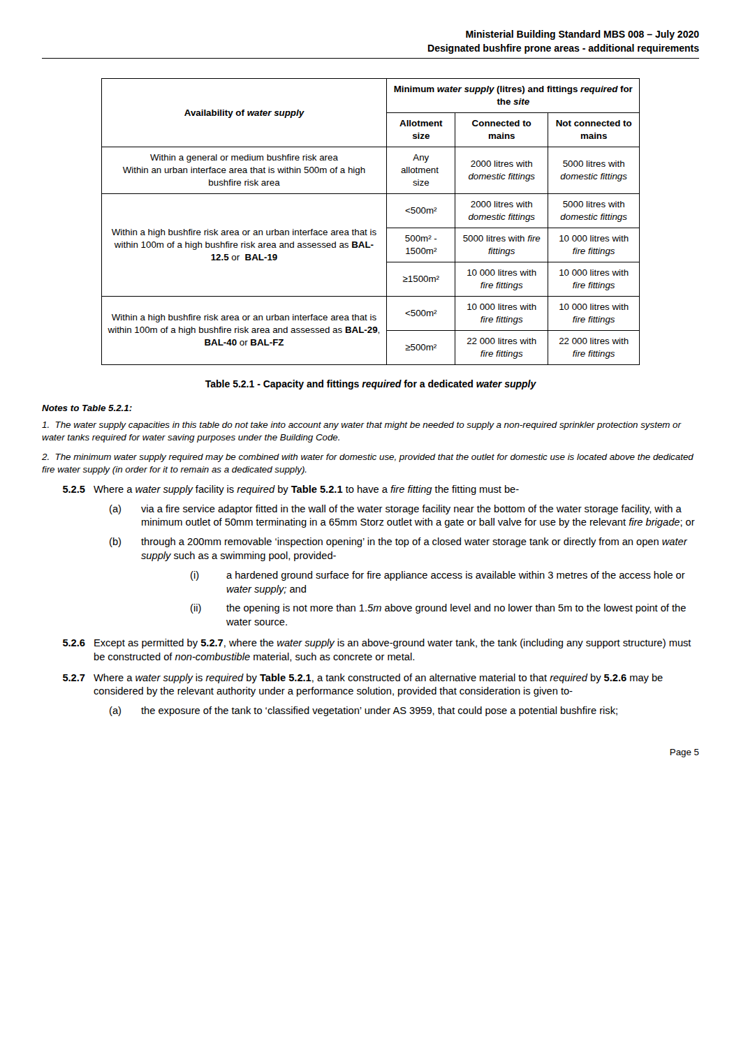Ministerial Building Standard MBS 008 – July 2020
Designated bushfire prone areas - additional requirements
| Availability of water supply | Minimum water supply (litres) and fittings required for the site |
| --- | --- |
| Allotment size | Connected to mains | Not connected to mains |
| Within a general or medium bushfire risk area Within an urban interface area that is within 500m of a high bushfire risk area | Any allotment size | 2000 litres with domestic fittings | 5000 litres with domestic fittings |
| Within a high bushfire risk area or an urban interface area that is within 100m of a high bushfire risk area and assessed as BAL-12.5 or BAL-19 | <500m² | 2000 litres with domestic fittings | 5000 litres with domestic fittings |
| 500m² - 1500m² | 5000 litres with fire fittings | 10 000 litres with fire fittings |
| ≥1500m² | 10 000 litres with fire fittings | 10 000 litres with fire fittings |
| Within a high bushfire risk area or an urban interface area that is within 100m of a high bushfire risk area and assessed as BAL-29 , BAL-40 or BAL-FZ | <500m² | 10 000 litres with fire fittings | 10 000 litres with fire fittings |
| ≥500m² | 22 000 litres with fire fittings | 22 000 litres with fire fittings |
Table 5.2.1 - Capacity and fittings required for a dedicated water supply
Notes to Table 5.2.1:
1. The water supply capacities in this table do not take into account any water that might be needed to supply a non-required sprinkler protection system or water tanks required for water saving purposes under the Building Code.
2. The minimum water supply required may be combined with water for domestic use, provided that the outlet for domestic use is located above the dedicated fire water supply (in order for it to remain as a dedicated supply).
5.2.5
Where a water supply facility is required by Table 5.2.1 to have a fire fitting the fitting must be-
(a)
via a fire service adaptor fitted in the wall of the water storage facility near the bottom of the water storage facility, with a minimum outlet of 50mm terminating in a 65mm Storz outlet with a gate or ball valve for use by the relevant fire brigade; or
(b)
through a 200mm removable ‘inspection opening’ in the top of a closed water storage tank or directly from an open water supply such as a swimming pool, provided-
(i)
a hardened ground surface for fire appliance access is available within 3 metres of the access hole or water supply; and
(ii)
the opening is not more than 1.5m above ground level and no lower than 5m to the lowest point of the water source.
5.2.6
Except as permitted by 5.2.7, where the water supply is an above-ground water tank, the tank (including any support structure) must be constructed of non-combustible material, such as concrete or metal.
5.2.7
Where a water supply is required by Table 5.2.1, a tank constructed of an alternative material to that required by 5.2.6 may be considered by the relevant authority under a performance solution, provided that consideration is given to-
(a)
the exposure of the tank to ‘classified vegetation’ under AS 3959, that could pose a potential bushfire risk;
Page 5